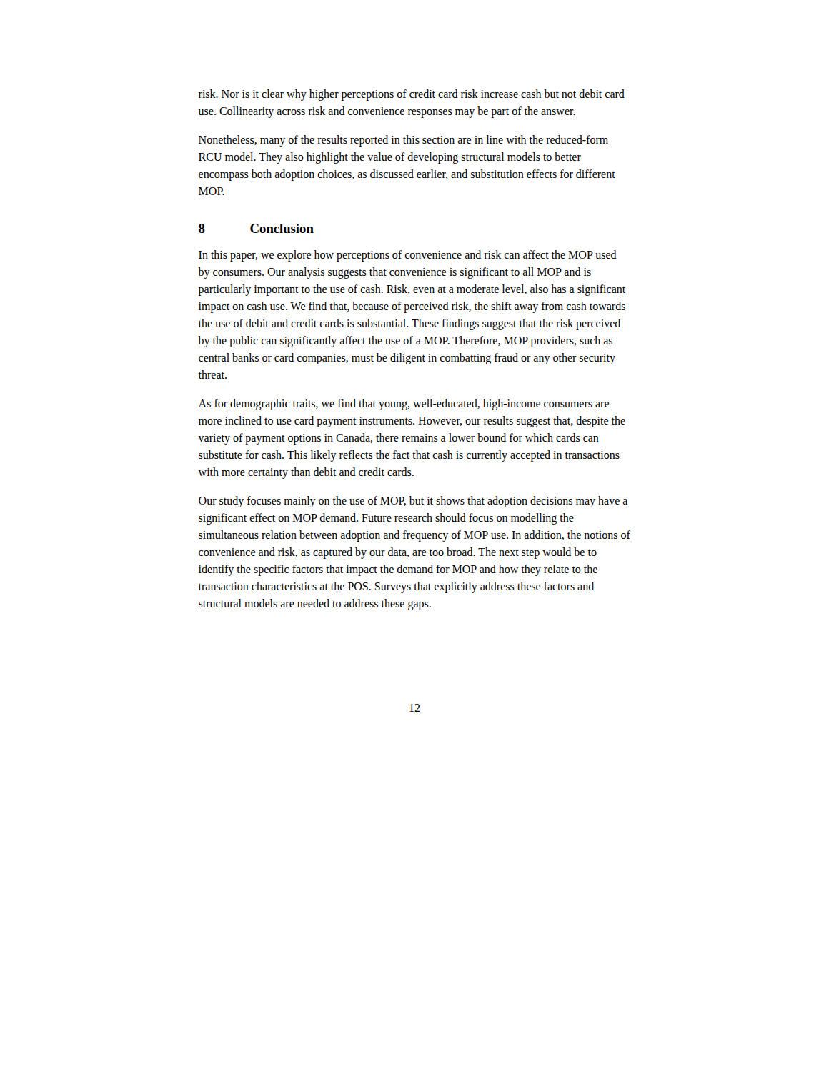risk. Nor is it clear why higher perceptions of credit card risk increase cash but not debit card use. Collinearity across risk and convenience responses may be part of the answer.
Nonetheless, many of the results reported in this section are in line with the reduced-form RCU model. They also highlight the value of developing structural models to better encompass both adoption choices, as discussed earlier, and substitution effects for different MOP.
8 Conclusion
In this paper, we explore how perceptions of convenience and risk can affect the MOP used by consumers. Our analysis suggests that convenience is significant to all MOP and is particularly important to the use of cash. Risk, even at a moderate level, also has a significant impact on cash use. We find that, because of perceived risk, the shift away from cash towards the use of debit and credit cards is substantial. These findings suggest that the risk perceived by the public can significantly affect the use of a MOP. Therefore, MOP providers, such as central banks or card companies, must be diligent in combatting fraud or any other security threat.
As for demographic traits, we find that young, well-educated, high-income consumers are more inclined to use card payment instruments. However, our results suggest that, despite the variety of payment options in Canada, there remains a lower bound for which cards can substitute for cash. This likely reflects the fact that cash is currently accepted in transactions with more certainty than debit and credit cards.
Our study focuses mainly on the use of MOP, but it shows that adoption decisions may have a significant effect on MOP demand. Future research should focus on modelling the simultaneous relation between adoption and frequency of MOP use. In addition, the notions of convenience and risk, as captured by our data, are too broad. The next step would be to identify the specific factors that impact the demand for MOP and how they relate to the transaction characteristics at the POS. Surveys that explicitly address these factors and structural models are needed to address these gaps.
12